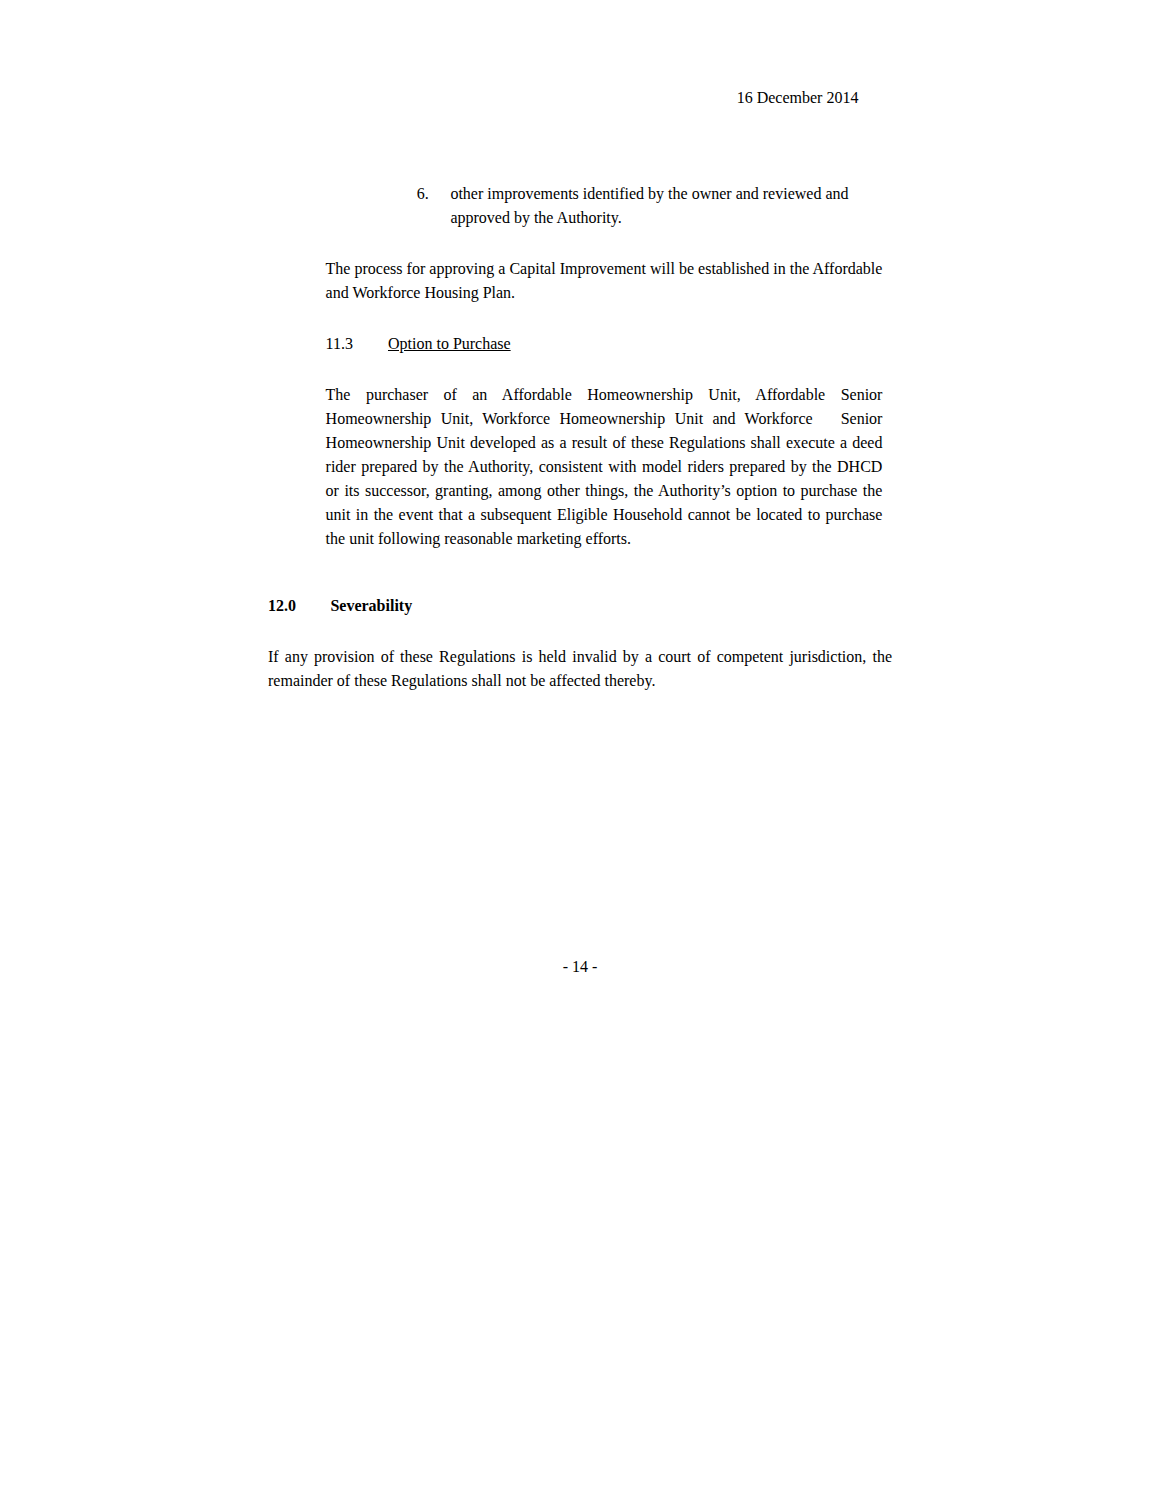16 December 2014
6.
other improvements identified by the owner and reviewed and approved by the Authority.
The process for approving a Capital Improvement will be established in the Affordable and Workforce Housing Plan.
11.3 Option to Purchase
The purchaser of an Affordable Homeownership Unit, Affordable Senior Homeownership Unit, Workforce Homeownership Unit and Workforce Senior Homeownership Unit developed as a result of these Regulations shall execute a deed rider prepared by the Authority, consistent with model riders prepared by the DHCD or its successor, granting, among other things, the Authority’s option to purchase the unit in the event that a subsequent Eligible Household cannot be located to purchase the unit following reasonable marketing efforts.
12.0 Severability
If any provision of these Regulations is held invalid by a court of competent jurisdiction, the remainder of these Regulations shall not be affected thereby.
- 14 -